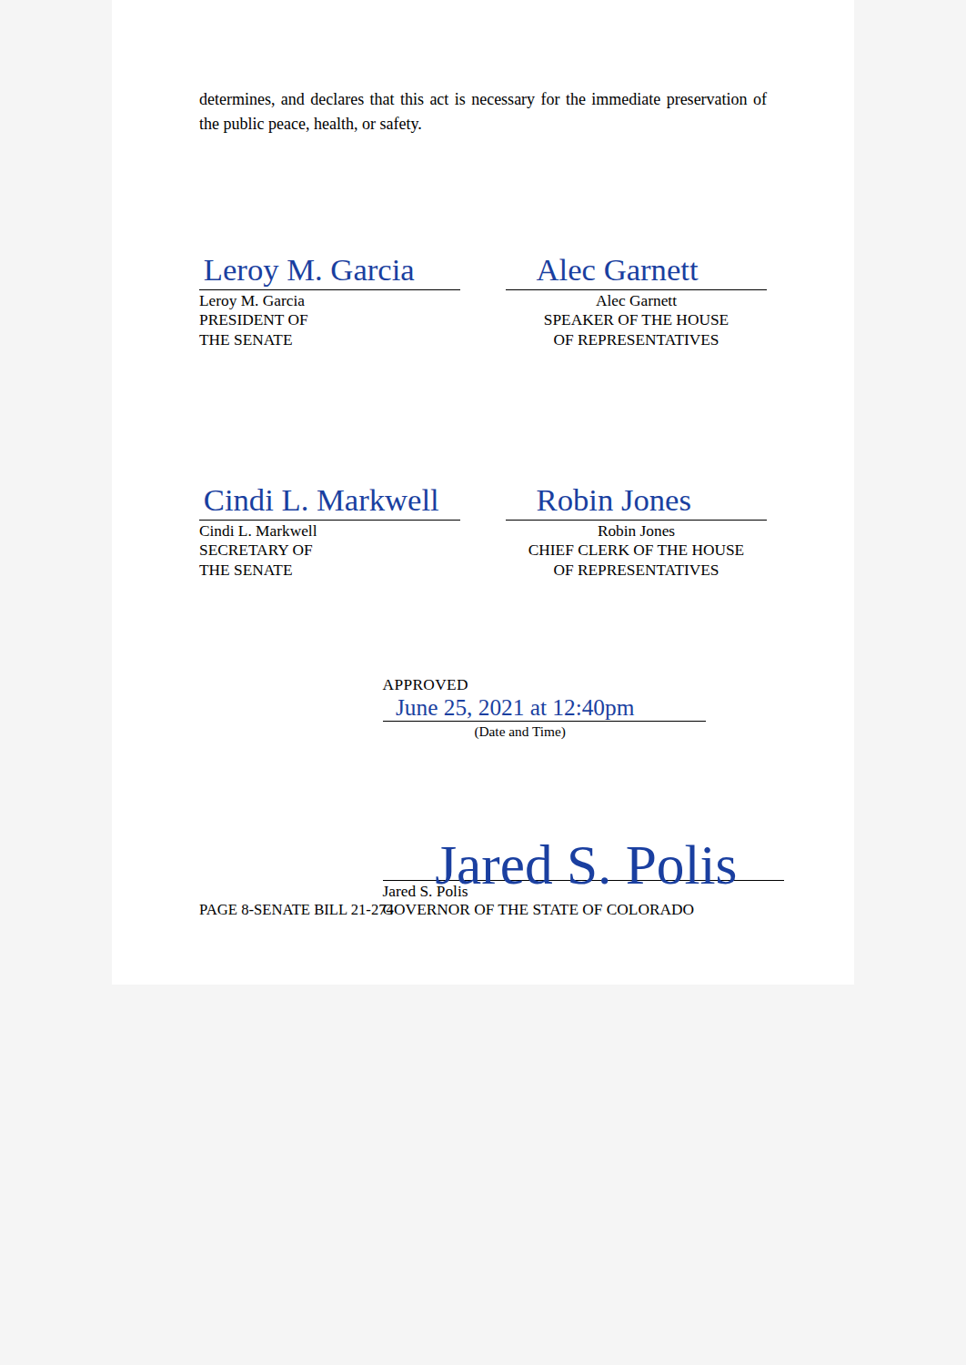determines, and declares that this act is necessary for the immediate preservation of the public peace, health, or safety.
Leroy M. Garcia
Leroy M. Garcia
PRESIDENT OF
THE SENATE
Alec Garnett
Alec Garnett
SPEAKER OF THE HOUSE
OF REPRESENTATIVES
Cindi L. Markwell
Cindi L. Markwell
SECRETARY OF
THE SENATE
Robin Jones
Robin Jones
CHIEF CLERK OF THE HOUSE
OF REPRESENTATIVES
APPROVED June 25, 2021 at 12:40pm (Date and Time)
Jared S. Polis
Jared S. Polis
GOVERNOR OF THE STATE OF COLORADO
PAGE 8-SENATE BILL 21-274